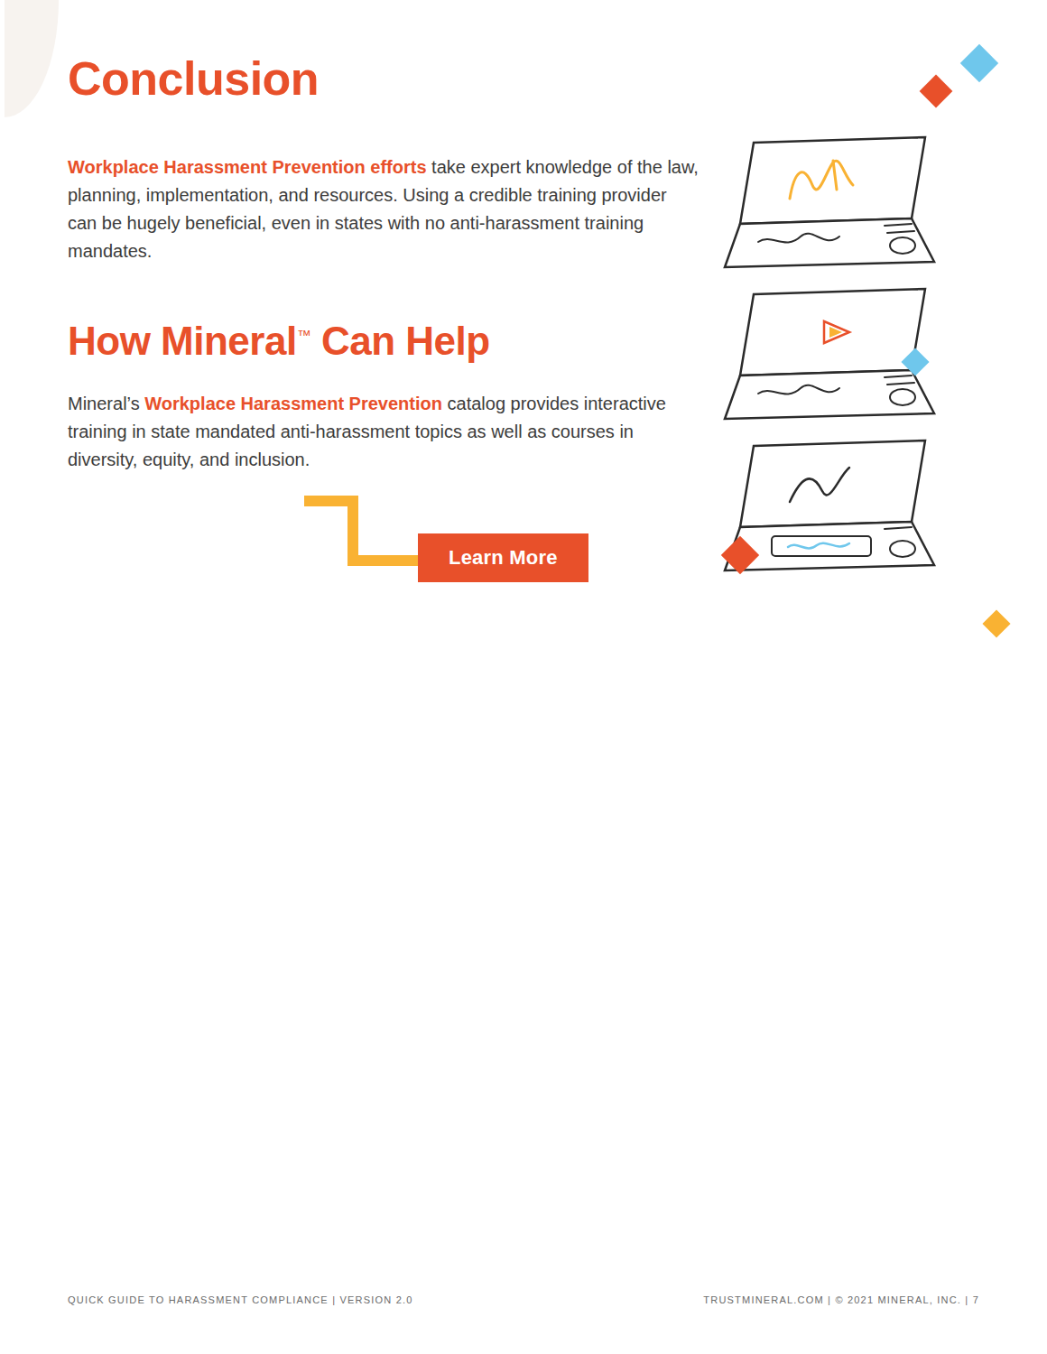Conclusion
Workplace Harassment Prevention efforts take expert knowledge of the law, planning, implementation, and resources. Using a credible training provider can be hugely beneficial, even in states with no anti-harassment training mandates.
How Mineral™ Can Help
Mineral’s Workplace Harassment Prevention catalog provides interactive training in state mandated anti-harassment topics as well as courses in diversity, equity, and inclusion.
Learn More
Quick Guide to Harassment Compliance | Version 2.0 trustmineral.com | © 2021 Mineral, Inc. | 7